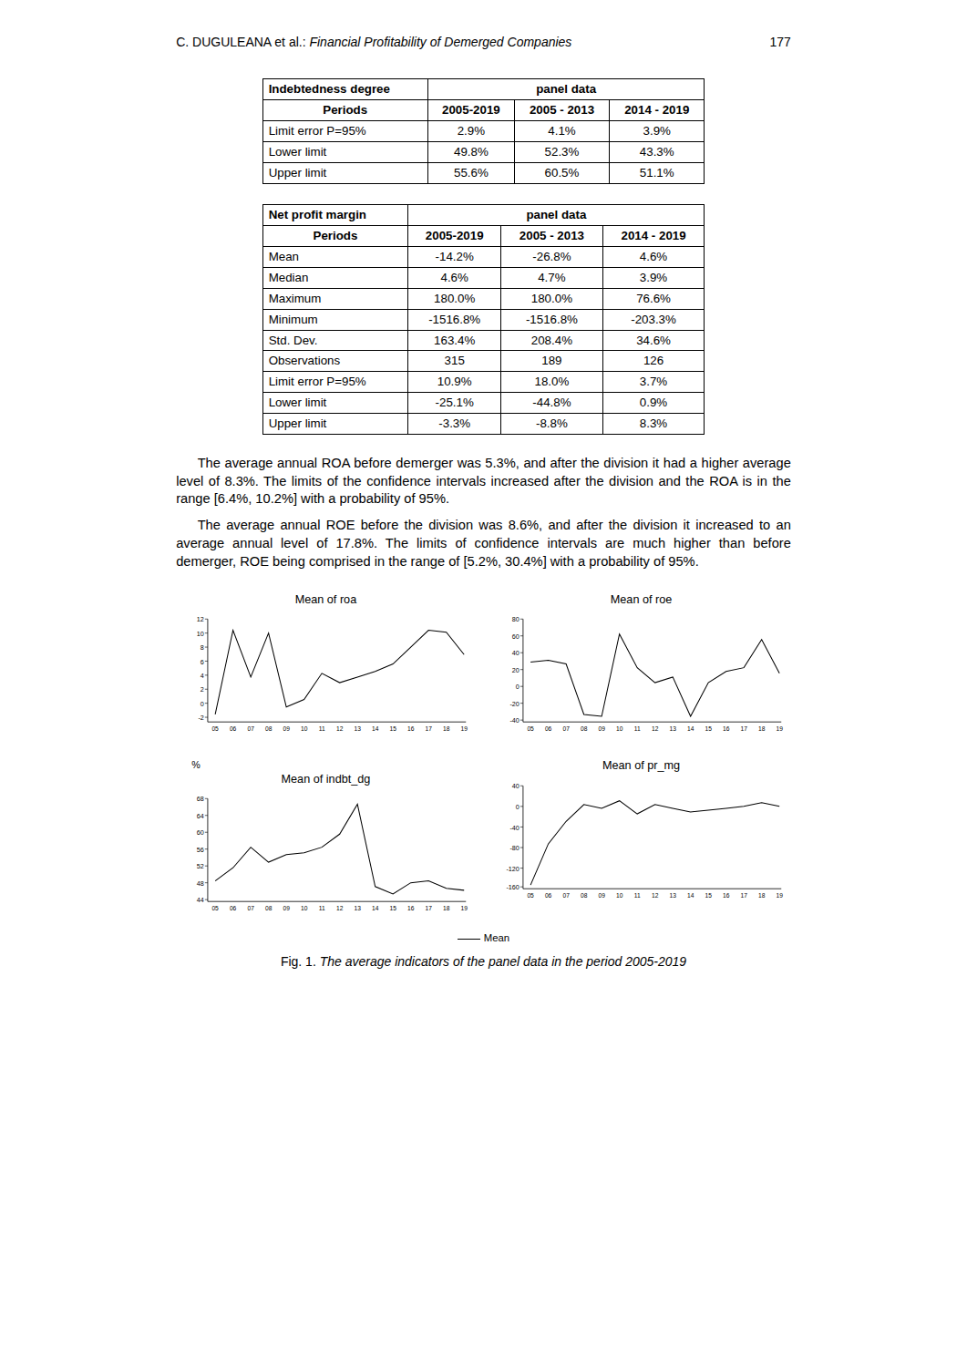C. DUGULEANA et al.: Financial Profitability of Demerged Companies 177
| Indebtedness degree | panel data |
| --- | --- |
| Periods | 2005-2019 | 2005 - 2013 | 2014 - 2019 |
| Limit error P=95% | 2.9% | 4.1% | 3.9% |
| Lower limit | 49.8% | 52.3% | 43.3% |
| Upper limit | 55.6% | 60.5% | 51.1% |
| Net profit margin | panel data |
| --- | --- |
| Periods | 2005-2019 | 2005 - 2013 | 2014 - 2019 |
| Mean | -14.2% | -26.8% | 4.6% |
| Median | 4.6% | 4.7% | 3.9% |
| Maximum | 180.0% | 180.0% | 76.6% |
| Minimum | -1516.8% | -1516.8% | -203.3% |
| Std. Dev. | 163.4% | 208.4% | 34.6% |
| Observations | 315 | 189 | 126 |
| Limit error P=95% | 10.9% | 18.0% | 3.7% |
| Lower limit | -25.1% | -44.8% | 0.9% |
| Upper limit | -3.3% | -8.8% | 8.3% |
The average annual ROA before demerger was 5.3%, and after the division it had a higher average level of 8.3%. The limits of the confidence intervals increased after the division and the ROA is in the range [6.4%, 10.2%] with a probability of 95%.
The average annual ROE before the division was 8.6%, and after the division it increased to an average annual level of 17.8%. The limits of confidence intervals are much higher than before demerger, ROE being comprised in the range of [5.2%, 30.4%] with a probability of 95%.
Mean of roa
12 10 8 6 4 2 0 -2 05 06 07 08 09 10 11 12 13 14 15 16 17 18 19
Mean of roe
80 60 40 20 0 -20 -40 05 06 07 08 09 10 11 12 13 14 15 16 17 18 19
%
Mean of indbt_dg
68 64 60 56 52 48 44 05 06 07 08 09 10 11 12 13 14 15 16 17 18 19
Mean of pr_mg
40 0 -40 -80 -120 -160 05 06 07 08 09 10 11 12 13 14 15 16 17 18 19
Mean
Fig. 1. The average indicators of the panel data in the period 2005-2019